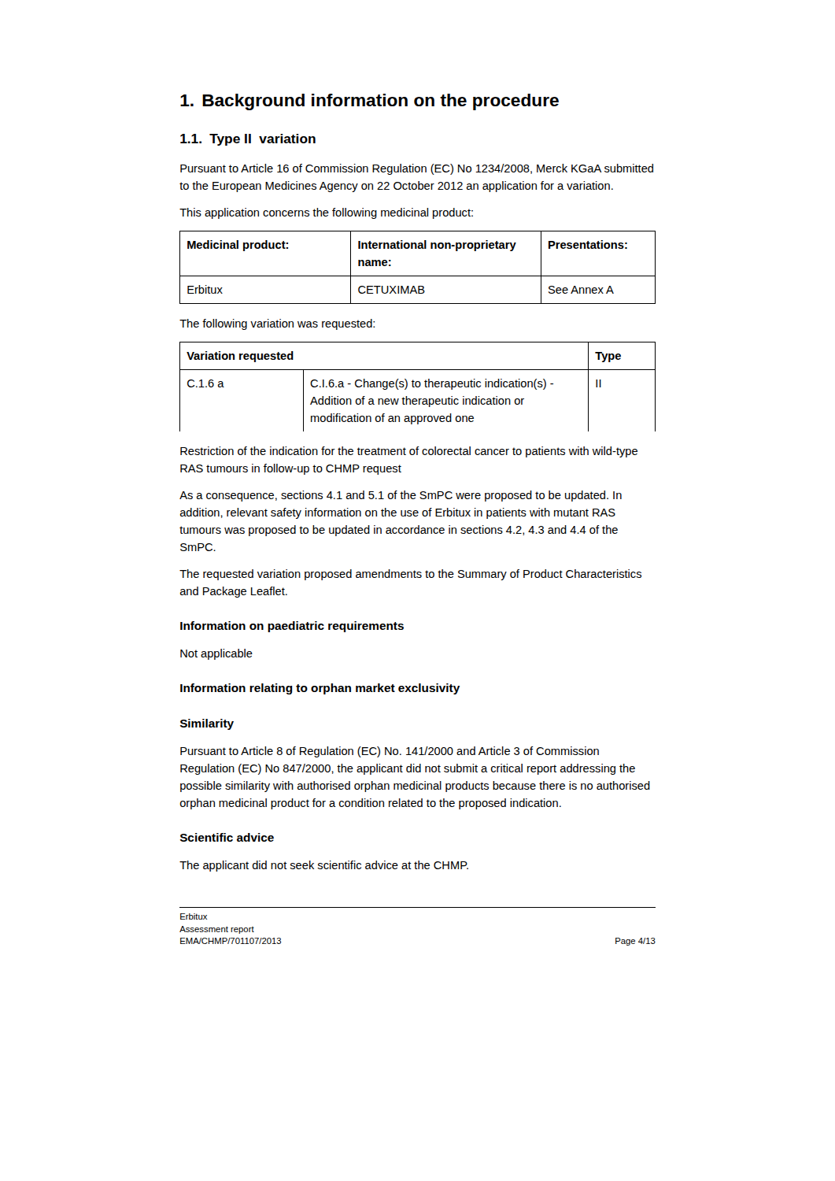1. Background information on the procedure
1.1. Type II variation
Pursuant to Article 16 of Commission Regulation (EC) No 1234/2008, Merck KGaA submitted to the European Medicines Agency on 22 October 2012 an application for a variation.
This application concerns the following medicinal product:
| Medicinal product: | International non-proprietary name: | Presentations: |
| --- | --- | --- |
| Erbitux | CETUXIMAB | See Annex A |
The following variation was requested:
| Variation requested | Type |
| --- | --- |
| C.1.6 a | C.I.6.a - Change(s) to therapeutic indication(s) - Addition of a new therapeutic indication or modification of an approved one | II |
Restriction of the indication for the treatment of colorectal cancer to patients with wild-type RAS tumours in follow-up to CHMP request
As a consequence, sections 4.1 and 5.1 of the SmPC were proposed to be updated. In addition, relevant safety information on the use of Erbitux in patients with mutant RAS tumours was proposed to be updated in accordance in sections 4.2, 4.3 and 4.4 of the SmPC.
The requested variation proposed amendments to the Summary of Product Characteristics and Package Leaflet.
Information on paediatric requirements
Not applicable
Information relating to orphan market exclusivity
Similarity
Pursuant to Article 8 of Regulation (EC) No. 141/2000 and Article 3 of Commission Regulation (EC) No 847/2000, the applicant did not submit a critical report addressing the possible similarity with authorised orphan medicinal products because there is no authorised orphan medicinal product for a condition related to the proposed indication.
Scientific advice
The applicant did not seek scientific advice at the CHMP.
Erbitux Assessment report EMA/CHMP/701107/2013 Page 4/13